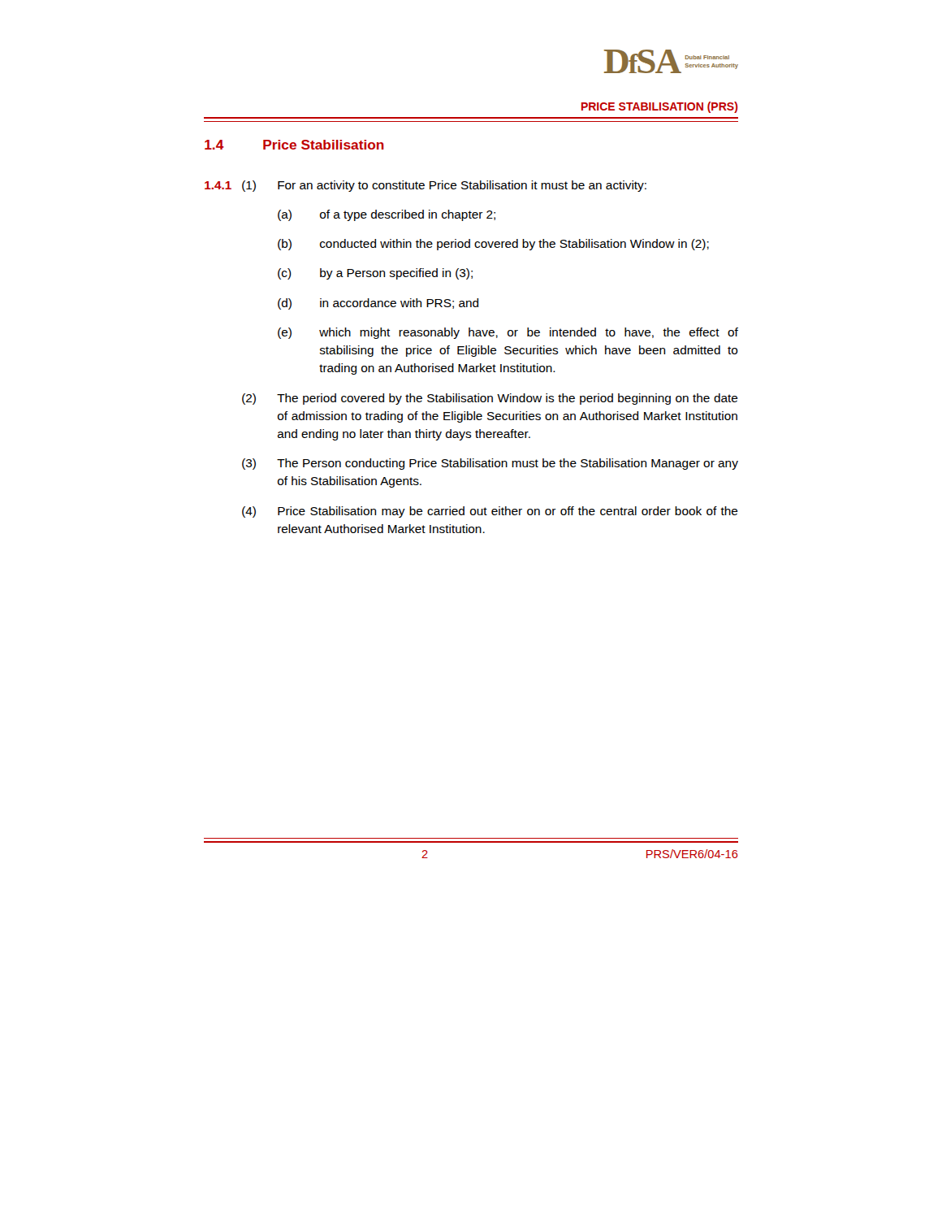Df SA
Dubai Financial
Services Authority
PRICE STABILISATION (PRS)
1.4 Price Stabilisation
1.4.1
(1)
For an activity to constitute Price Stabilisation it must be an activity:
(a)
of a type described in chapter 2;
(b)
conducted within the period covered by the Stabilisation Window in (2);
(c)
by a Person specified in (3);
(d)
in accordance with PRS; and
(e)
which might reasonably have, or be intended to have, the effect of stabilising the price of Eligible Securities which have been admitted to trading on an Authorised Market Institution.
(2)
The period covered by the Stabilisation Window is the period beginning on the date of admission to trading of the Eligible Securities on an Authorised Market Institution and ending no later than thirty days thereafter.
(3)
The Person conducting Price Stabilisation must be the Stabilisation Manager or any of his Stabilisation Agents.
(4)
Price Stabilisation may be carried out either on or off the central order book of the relevant Authorised Market Institution.
2 PRS/VER6/04-16